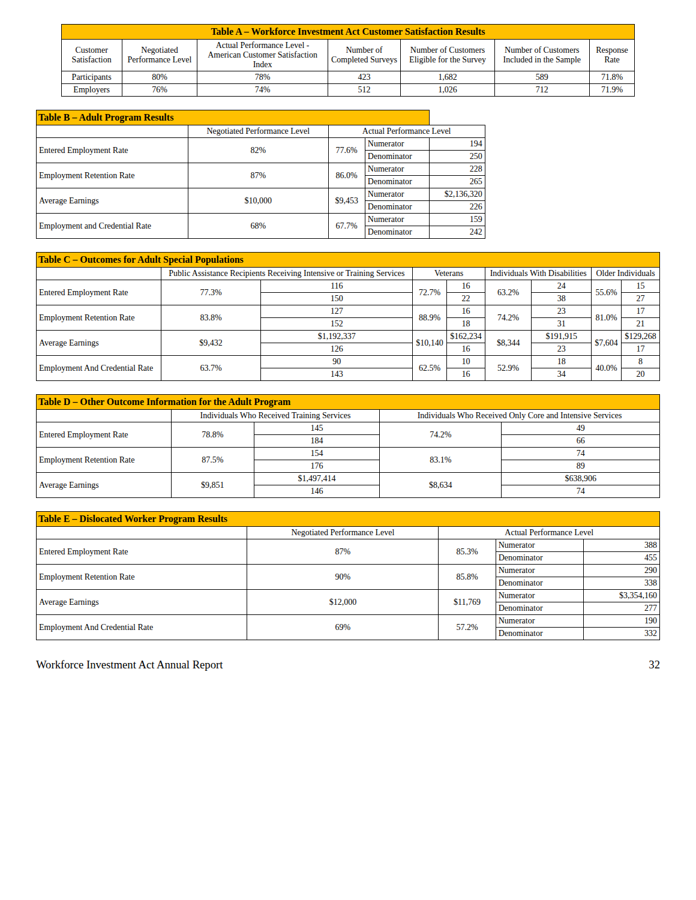| Table A – Workforce Investment Act Customer Satisfaction Results |
| Customer Satisfaction | Negotiated Performance Level | Actual Performance Level - American Customer Satisfaction Index | Number of Completed Surveys | Number of Customers Eligible for the Survey | Number of Customers Included in the Sample | Response Rate |
| Participants | 80% | 78% | 423 | 1,682 | 589 | 71.8% |
| Employers | 76% | 74% | 512 | 1,026 | 712 | 71.9% |
| Table B – Adult Program Results |
| | Negotiated Performance Level | Actual Performance Level |
| Entered Employment Rate | 82% | 77.6% | Numerator | 194 |
| Denominator | 250 |
| Employment Retention Rate | 87% | 86.0% | Numerator | 228 |
| Denominator | 265 |
| Average Earnings | $10,000 | $9,453 | Numerator | $2,136,320 |
| Denominator | 226 |
| Employment and Credential Rate | 68% | 67.7% | Numerator | 159 |
| Denominator | 242 |
| Table C – Outcomes for Adult Special Populations |
| | Public Assistance Recipients Receiving Intensive or Training Services | Veterans | Individuals With Disabilities | Older Individuals |
| Entered Employment Rate | 77.3% | 116 | 72.7% | 16 | 63.2% | 24 | 55.6% | 15 |
| 150 | 22 | 38 | 27 |
| Employment Retention Rate | 83.8% | 127 | 88.9% | 16 | 74.2% | 23 | 81.0% | 17 |
| 152 | 18 | 31 | 21 |
| Average Earnings | $9,432 | $1,192,337 | $10,140 | $162,234 | $8,344 | $191,915 | $7,604 | $129,268 |
| 126 | 16 | 23 | 17 |
| Employment And Credential Rate | 63.7% | 90 | 62.5% | 10 | 52.9% | 18 | 40.0% | 8 |
| 143 | 16 | 34 | 20 |
| Table D – Other Outcome Information for the Adult Program |
| | Individuals Who Received Training Services | Individuals Who Received Only Core and Intensive Services |
| Entered Employment Rate | 78.8% | 145 | 74.2% | 49 |
| 184 | 66 |
| Employment Retention Rate | 87.5% | 154 | 83.1% | 74 |
| 176 | 89 |
| Average Earnings | $9,851 | $1,497,414 | $8,634 | $638,906 |
| 146 | 74 |
| Table E – Dislocated Worker Program Results |
| | Negotiated Performance Level | Actual Performance Level |
| Entered Employment Rate | 87% | 85.3% | Numerator | 388 |
| Denominator | 455 |
| Employment Retention Rate | 90% | 85.8% | Numerator | 290 |
| Denominator | 338 |
| Average Earnings | $12,000 | $11,769 | Numerator | $3,354,160 |
| Denominator | 277 |
| Employment And Credential Rate | 69% | 57.2% | Numerator | 190 |
| Denominator | 332 |
Workforce Investment Act Annual Report 32